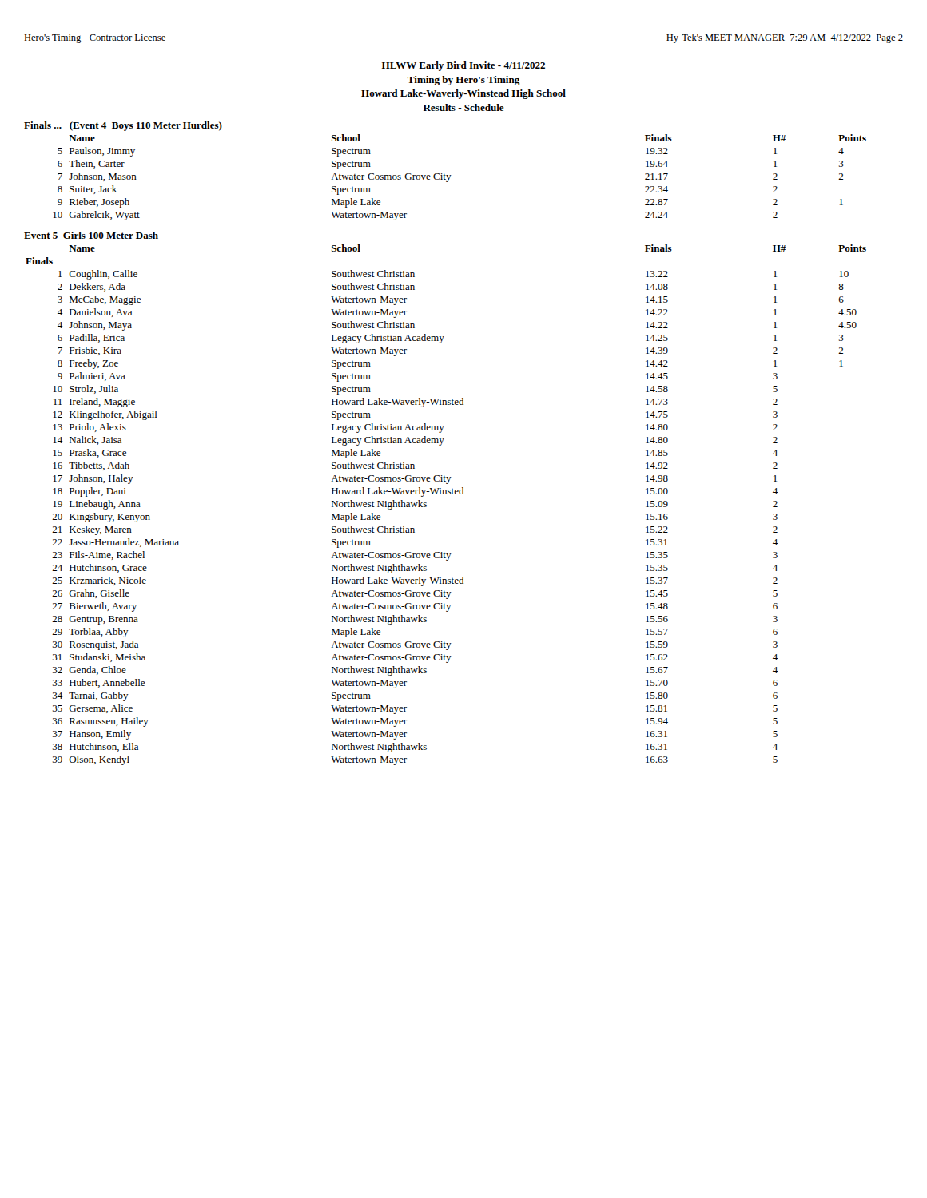Hero's Timing - Contractor License
Hy-Tek's MEET MANAGER 7:29 AM 4/12/2022 Page 2
HLWW Early Bird Invite - 4/11/2022
Timing by Hero's Timing
Howard Lake-Waverly-Winstead High School
Results - Schedule
Finals ... (Event 4 Boys 110 Meter Hurdles)
| | Name | School | Finals | H# | Points |
| --- | --- | --- | --- | --- | --- |
| 5 | Paulson, Jimmy | Spectrum | 19.32 | 1 | 4 |
| 6 | Thein, Carter | Spectrum | 19.64 | 1 | 3 |
| 7 | Johnson, Mason | Atwater-Cosmos-Grove City | 21.17 | 2 | 2 |
| 8 | Suiter, Jack | Spectrum | 22.34 | 2 | |
| 9 | Rieber, Joseph | Maple Lake | 22.87 | 2 | 1 |
| 10 | Gabrelcik, Wyatt | Watertown-Mayer | 24.24 | 2 | |
Event 5 Girls 100 Meter Dash
| | Name | School | Finals | H# | Points |
| --- | --- | --- | --- | --- | --- |
| Finals |
| 1 | Coughlin, Callie | Southwest Christian | 13.22 | 1 | 10 |
| 2 | Dekkers, Ada | Southwest Christian | 14.08 | 1 | 8 |
| 3 | McCabe, Maggie | Watertown-Mayer | 14.15 | 1 | 6 |
| 4 | Danielson, Ava | Watertown-Mayer | 14.22 | 1 | 4.50 |
| 4 | Johnson, Maya | Southwest Christian | 14.22 | 1 | 4.50 |
| 6 | Padilla, Erica | Legacy Christian Academy | 14.25 | 1 | 3 |
| 7 | Frisbie, Kira | Watertown-Mayer | 14.39 | 2 | 2 |
| 8 | Freeby, Zoe | Spectrum | 14.42 | 1 | 1 |
| 9 | Palmieri, Ava | Spectrum | 14.45 | 3 | |
| 10 | Strolz, Julia | Spectrum | 14.58 | 5 | |
| 11 | Ireland, Maggie | Howard Lake-Waverly-Winsted | 14.73 | 2 | |
| 12 | Klingelhofer, Abigail | Spectrum | 14.75 | 3 | |
| 13 | Priolo, Alexis | Legacy Christian Academy | 14.80 | 2 | |
| 14 | Nalick, Jaisa | Legacy Christian Academy | 14.80 | 2 | |
| 15 | Praska, Grace | Maple Lake | 14.85 | 4 | |
| 16 | Tibbetts, Adah | Southwest Christian | 14.92 | 2 | |
| 17 | Johnson, Haley | Atwater-Cosmos-Grove City | 14.98 | 1 | |
| 18 | Poppler, Dani | Howard Lake-Waverly-Winsted | 15.00 | 4 | |
| 19 | Linebaugh, Anna | Northwest Nighthawks | 15.09 | 2 | |
| 20 | Kingsbury, Kenyon | Maple Lake | 15.16 | 3 | |
| 21 | Keskey, Maren | Southwest Christian | 15.22 | 2 | |
| 22 | Jasso-Hernandez, Mariana | Spectrum | 15.31 | 4 | |
| 23 | Fils-Aime, Rachel | Atwater-Cosmos-Grove City | 15.35 | 3 | |
| 24 | Hutchinson, Grace | Northwest Nighthawks | 15.35 | 4 | |
| 25 | Krzmarick, Nicole | Howard Lake-Waverly-Winsted | 15.37 | 2 | |
| 26 | Grahn, Giselle | Atwater-Cosmos-Grove City | 15.45 | 5 | |
| 27 | Bierweth, Avary | Atwater-Cosmos-Grove City | 15.48 | 6 | |
| 28 | Gentrup, Brenna | Northwest Nighthawks | 15.56 | 3 | |
| 29 | Torblaa, Abby | Maple Lake | 15.57 | 6 | |
| 30 | Rosenquist, Jada | Atwater-Cosmos-Grove City | 15.59 | 3 | |
| 31 | Studanski, Meisha | Atwater-Cosmos-Grove City | 15.62 | 4 | |
| 32 | Genda, Chloe | Northwest Nighthawks | 15.67 | 4 | |
| 33 | Hubert, Annebelle | Watertown-Mayer | 15.70 | 6 | |
| 34 | Tarnai, Gabby | Spectrum | 15.80 | 6 | |
| 35 | Gersema, Alice | Watertown-Mayer | 15.81 | 5 | |
| 36 | Rasmussen, Hailey | Watertown-Mayer | 15.94 | 5 | |
| 37 | Hanson, Emily | Watertown-Mayer | 16.31 | 5 | |
| 38 | Hutchinson, Ella | Northwest Nighthawks | 16.31 | 4 | |
| 39 | Olson, Kendyl | Watertown-Mayer | 16.63 | 5 | |